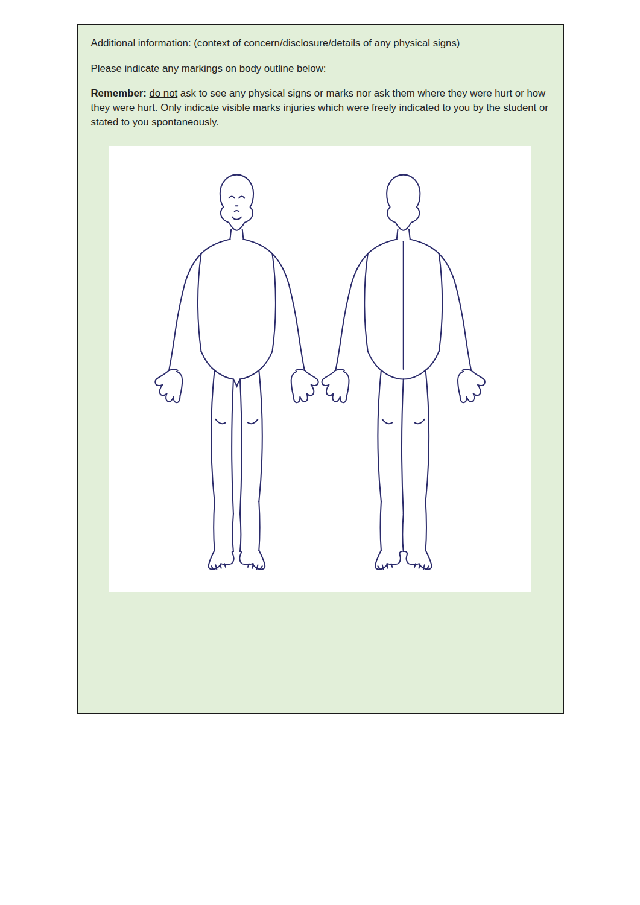Additional information: (context of concern/disclosure/details of any physical signs)
Please indicate any markings on body outline below:
Remember: do not ask to see any physical signs or marks nor ask them where they were hurt or how they were hurt. Only indicate visible marks injuries which were freely indicated to you by the student or stated to you spontaneously.